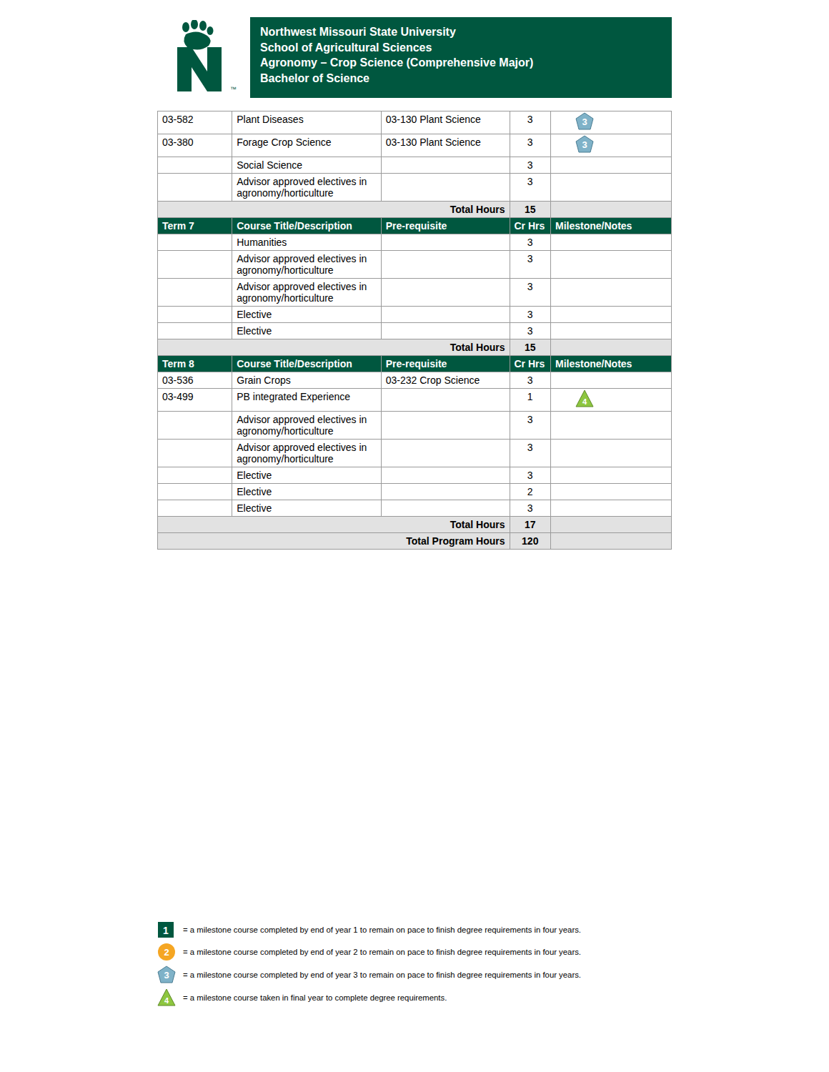™
Northwest Missouri State University
School of Agricultural Sciences
Agronomy – Crop Science (Comprehensive Major)
Bachelor of Science
| 03-582 | Plant Diseases | 03-130 Plant Science | 3 | 3 |
| 03-380 | Forage Crop Science | 03-130 Plant Science | 3 | 3 |
| | Social Science | | 3 | |
| | Advisor approved electives in agronomy/horticulture | | 3 | |
| Total Hours | 15 | |
| Term 7 | Course Title/Description | Pre-requisite | Cr Hrs | Milestone/Notes |
| | Humanities | | 3 | |
| | Advisor approved electives in agronomy/horticulture | | 3 | |
| | Advisor approved electives in agronomy/horticulture | | 3 | |
| | Elective | | 3 | |
| | Elective | | 3 | |
| Total Hours | 15 | |
| Term 8 | Course Title/Description | Pre-requisite | Cr Hrs | Milestone/Notes |
| 03-536 | Grain Crops | 03-232 Crop Science | 3 | |
| 03-499 | PB integrated Experience | | 1 | 4 |
| | Advisor approved electives in agronomy/horticulture | | 3 | |
| | Advisor approved electives in agronomy/horticulture | | 3 | |
| | Elective | | 3 | |
| | Elective | | 2 | |
| | Elective | | 3 | |
| Total Hours | 17 | |
| Total Program Hours | 120 | |
1 = a milestone course completed by end of year 1 to remain on pace to finish degree requirements in four years.
2 = a milestone course completed by end of year 2 to remain on pace to finish degree requirements in four years.
3 = a milestone course completed by end of year 3 to remain on pace to finish degree requirements in four years.
4 = a milestone course taken in final year to complete degree requirements.